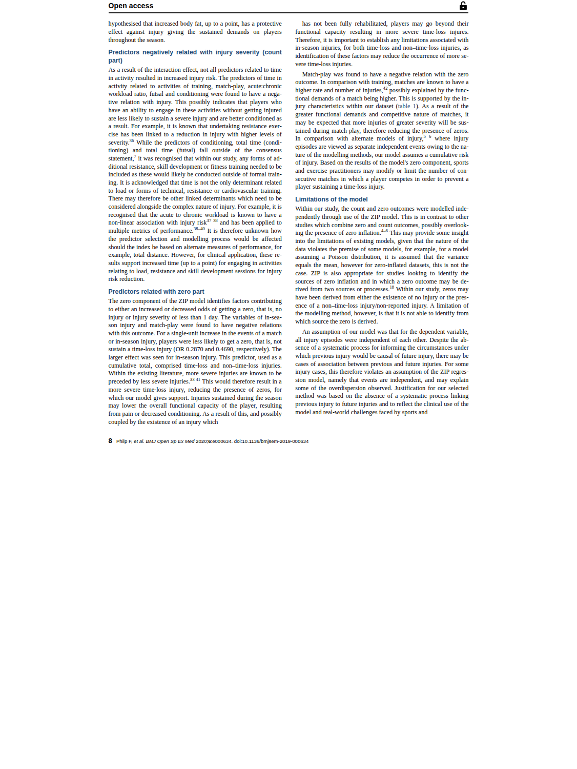Open access
hypothesised that increased body fat, up to a point, has a protective effect against injury giving the sustained demands on players throughout the season.
Predictors negatively related with injury severity (count part)
As a result of the interaction effect, not all predictors related to time in activity resulted in increased injury risk. The predictors of time in activity related to activities of training, match-play, acute:chronic workload ratio, futsal and conditioning were found to have a negative relation with injury. This possibly indicates that players who have an ability to engage in these activities without getting injured are less likely to sustain a severe injury and are better conditioned as a result. For example, it is known that undertaking resistance exercise has been linked to a reduction in injury with higher levels of severity.36 While the predictors of conditioning, total time (conditioning) and total time (futsal) fall outside of the consensus statement,7 it was recognised that within our study, any forms of additional resistance, skill development or fitness training needed to be included as these would likely be conducted outside of formal training. It is acknowledged that time is not the only determinant related to load or forms of technical, resistance or cardiovascular training. There may therefore be other linked determinants which need to be considered alongside the complex nature of injury. For example, it is recognised that the acute to chronic workload is known to have a non-linear association with injury risk37 38 and has been applied to multiple metrics of performance.38–40 It is therefore unknown how the predictor selection and modelling process would be affected should the index be based on alternate measures of performance, for example, total distance. However, for clinical application, these results support increased time (up to a point) for engaging in activities relating to load, resistance and skill development sessions for injury risk reduction.
Predictors related with zero part
The zero component of the ZIP model identifies factors contributing to either an increased or decreased odds of getting a zero, that is, no injury or injury severity of less than 1 day. The variables of in-season injury and match-play were found to have negative relations with this outcome. For a single-unit increase in the events of a match or in-season injury, players were less likely to get a zero, that is, not sustain a time-loss injury (OR 0.2870 and 0.4690, respectively). The larger effect was seen for in-season injury. This predictor, used as a cumulative total, comprised time-loss and non–time-loss injuries. Within the existing literature, more severe injuries are known to be preceded by less severe injuries.33 41 This would therefore result in a more severe time-loss injury, reducing the presence of zeros, for which our model gives support. Injuries sustained during the season may lower the overall functional capacity of the player, resulting from pain or decreased conditioning. As a result of this, and possibly coupled by the existence of an injury which
has not been fully rehabilitated, players may go beyond their functional capacity resulting in more severe time-loss injures. Therefore, it is important to establish any limitations associated with in-season injuries, for both time-loss and non–time-loss injuries, as identification of these factors may reduce the occurrence of more severe time-loss injuries.
Match-play was found to have a negative relation with the zero outcome. In comparison with training, matches are known to have a higher rate and number of injuries,42 possibly explained by the functional demands of a match being higher. This is supported by the injury characteristics within our dataset (table 1). As a result of the greater functional demands and competitive nature of matches, it may be expected that more injuries of greater severity will be sustained during match-play, therefore reducing the presence of zeros. In comparison with alternate models of injury,5 6 where injury episodes are viewed as separate independent events owing to the nature of the modelling methods, our model assumes a cumulative risk of injury. Based on the results of the model's zero component, sports and exercise practitioners may modify or limit the number of consecutive matches in which a player competes in order to prevent a player sustaining a time-loss injury.
Limitations of the model
Within our study, the count and zero outcomes were modelled independently through use of the ZIP model. This is in contrast to other studies which combine zero and count outcomes, possibly overlooking the presence of zero inflation.4–6 This may provide some insight into the limitations of existing models, given that the nature of the data violates the premise of some models, for example, for a model assuming a Poisson distribution, it is assumed that the variance equals the mean, however for zero-inflated datasets, this is not the case. ZIP is also appropriate for studies looking to identify the sources of zero inflation and in which a zero outcome may be derived from two sources or processes.18 Within our study, zeros may have been derived from either the existence of no injury or the presence of a non–time-loss injury/non-reported injury. A limitation of the modelling method, however, is that it is not able to identify from which source the zero is derived.
An assumption of our model was that for the dependent variable, all injury episodes were independent of each other. Despite the absence of a systematic process for informing the circumstances under which previous injury would be causal of future injury, there may be cases of association between previous and future injuries. For some injury cases, this therefore violates an assumption of the ZIP regression model, namely that events are independent, and may explain some of the overdispersion observed. Justification for our selected method was based on the absence of a systematic process linking previous injury to future injuries and to reflect the clinical use of the model and real-world challenges faced by sports and
8
Philp F, et al. BMJ Open Sp Ex Med 2020;6:e000634. doi:10.1136/bmjsem-2019-000634